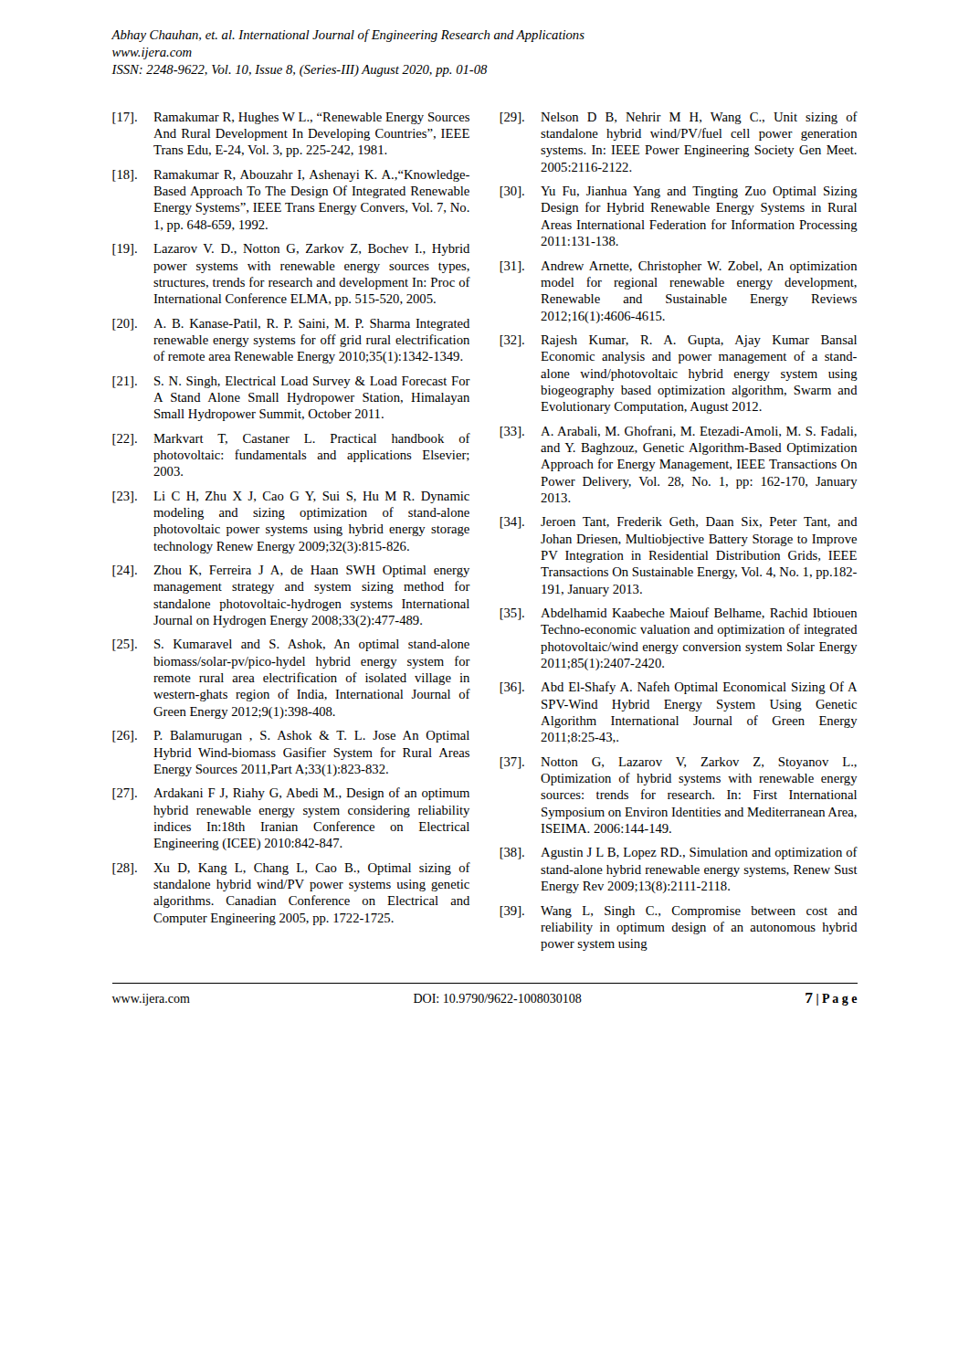Abhay Chauhan, et. al. International Journal of Engineering Research and Applications www.ijera.com ISSN: 2248-9622, Vol. 10, Issue 8, (Series-III) August 2020, pp. 01-08
[17]. Ramakumar R, Hughes W L., “Renewable Energy Sources And Rural Development In Developing Countries”, IEEE Trans Edu, E-24, Vol. 3, pp. 225-242, 1981.
[18]. Ramakumar R, Abouzahr I, Ashenayi K. A.,“Knowledge- Based Approach To The Design Of Integrated Renewable Energy Systems”, IEEE Trans Energy Convers, Vol. 7, No. 1, pp. 648-659, 1992.
[19]. Lazarov V. D., Notton G, Zarkov Z, Bochev I., Hybrid power systems with renewable energy sources types, structures, trends for research and development In: Proc of International Conference ELMA, pp. 515-520, 2005.
[20]. A. B. Kanase-Patil, R. P. Saini, M. P. Sharma Integrated renewable energy systems for off grid rural electrification of remote area Renewable Energy 2010;35(1):1342-1349.
[21]. S. N. Singh, Electrical Load Survey & Load Forecast For A Stand Alone Small Hydropower Station, Himalayan Small Hydropower Summit, October 2011.
[22]. Markvart T, Castaner L. Practical handbook of photovoltaic: fundamentals and applications Elsevier; 2003.
[23]. Li C H, Zhu X J, Cao G Y, Sui S, Hu M R. Dynamic modeling and sizing optimization of stand-alone photovoltaic power systems using hybrid energy storage technology Renew Energy 2009;32(3):815-826.
[24]. Zhou K, Ferreira J A, de Haan SWH Optimal energy management strategy and system sizing method for standalone photovoltaic-hydrogen systems International Journal on Hydrogen Energy 2008;33(2):477-489.
[25]. S. Kumaravel and S. Ashok, An optimal stand-alone biomass/solar-pv/pico-hydel hybrid energy system for remote rural area electrification of isolated village in western-ghats region of India, International Journal of Green Energy 2012;9(1):398-408.
[26]. P. Balamurugan , S. Ashok & T. L. Jose An Optimal Hybrid Wind-biomass Gasifier System for Rural Areas Energy Sources 2011,Part A;33(1):823-832.
[27]. Ardakani F J, Riahy G, Abedi M., Design of an optimum hybrid renewable energy system considering reliability indices In:18th Iranian Conference on Electrical Engineering (ICEE) 2010:842-847.
[28]. Xu D, Kang L, Chang L, Cao B., Optimal sizing of standalone hybrid wind/PV power systems using genetic algorithms. Canadian Conference on Electrical and Computer Engineering 2005, pp. 1722-1725.
[29]. Nelson D B, Nehrir M H, Wang C., Unit sizing of standalone hybrid wind/PV/fuel cell power generation systems. In: IEEE Power Engineering Society Gen Meet. 2005:2116-2122.
[30]. Yu Fu, Jianhua Yang and Tingting Zuo Optimal Sizing Design for Hybrid Renewable Energy Systems in Rural Areas International Federation for Information Processing 2011:131-138.
[31]. Andrew Arnette, Christopher W. Zobel, An optimization model for regional renewable energy development, Renewable and Sustainable Energy Reviews 2012;16(1):4606-4615.
[32]. Rajesh Kumar, R. A. Gupta, Ajay Kumar Bansal Economic analysis and power management of a stand-alone wind/photovoltaic hybrid energy system using biogeography based optimization algorithm, Swarm and Evolutionary Computation, August 2012.
[33]. A. Arabali, M. Ghofrani, M. Etezadi-Amoli, M. S. Fadali, and Y. Baghzouz, Genetic Algorithm-Based Optimization Approach for Energy Management, IEEE Transactions On Power Delivery, Vol. 28, No. 1, pp: 162-170, January 2013.
[34]. Jeroen Tant, Frederik Geth, Daan Six, Peter Tant, and Johan Driesen, Multiobjective Battery Storage to Improve PV Integration in Residential Distribution Grids, IEEE Transactions On Sustainable Energy, Vol. 4, No. 1, pp.182- 191, January 2013.
[35]. Abdelhamid Kaabeche Maiouf Belhame, Rachid Ibtiouen Techno-economic valuation and optimization of integrated photovoltaic/wind energy conversion system Solar Energy 2011;85(1):2407-2420.
[36]. Abd El-Shafy A. Nafeh Optimal Economical Sizing Of A SPV-Wind Hybrid Energy System Using Genetic Algorithm International Journal of Green Energy 2011;8:25-43,.
[37]. Notton G, Lazarov V, Zarkov Z, Stoyanov L., Optimization of hybrid systems with renewable energy sources: trends for research. In: First International Symposium on Environ Identities and Mediterranean Area, ISEIMA. 2006:144-149.
[38]. Agustin J L B, Lopez RD., Simulation and optimization of stand-alone hybrid renewable energy systems, Renew Sust Energy Rev 2009;13(8):2111-2118.
[39]. Wang L, Singh C., Compromise between cost and reliability in optimum design of an autonomous hybrid power system using
www.ijera.com DOI: 10.9790/9622-1008030108 7 | P a g e